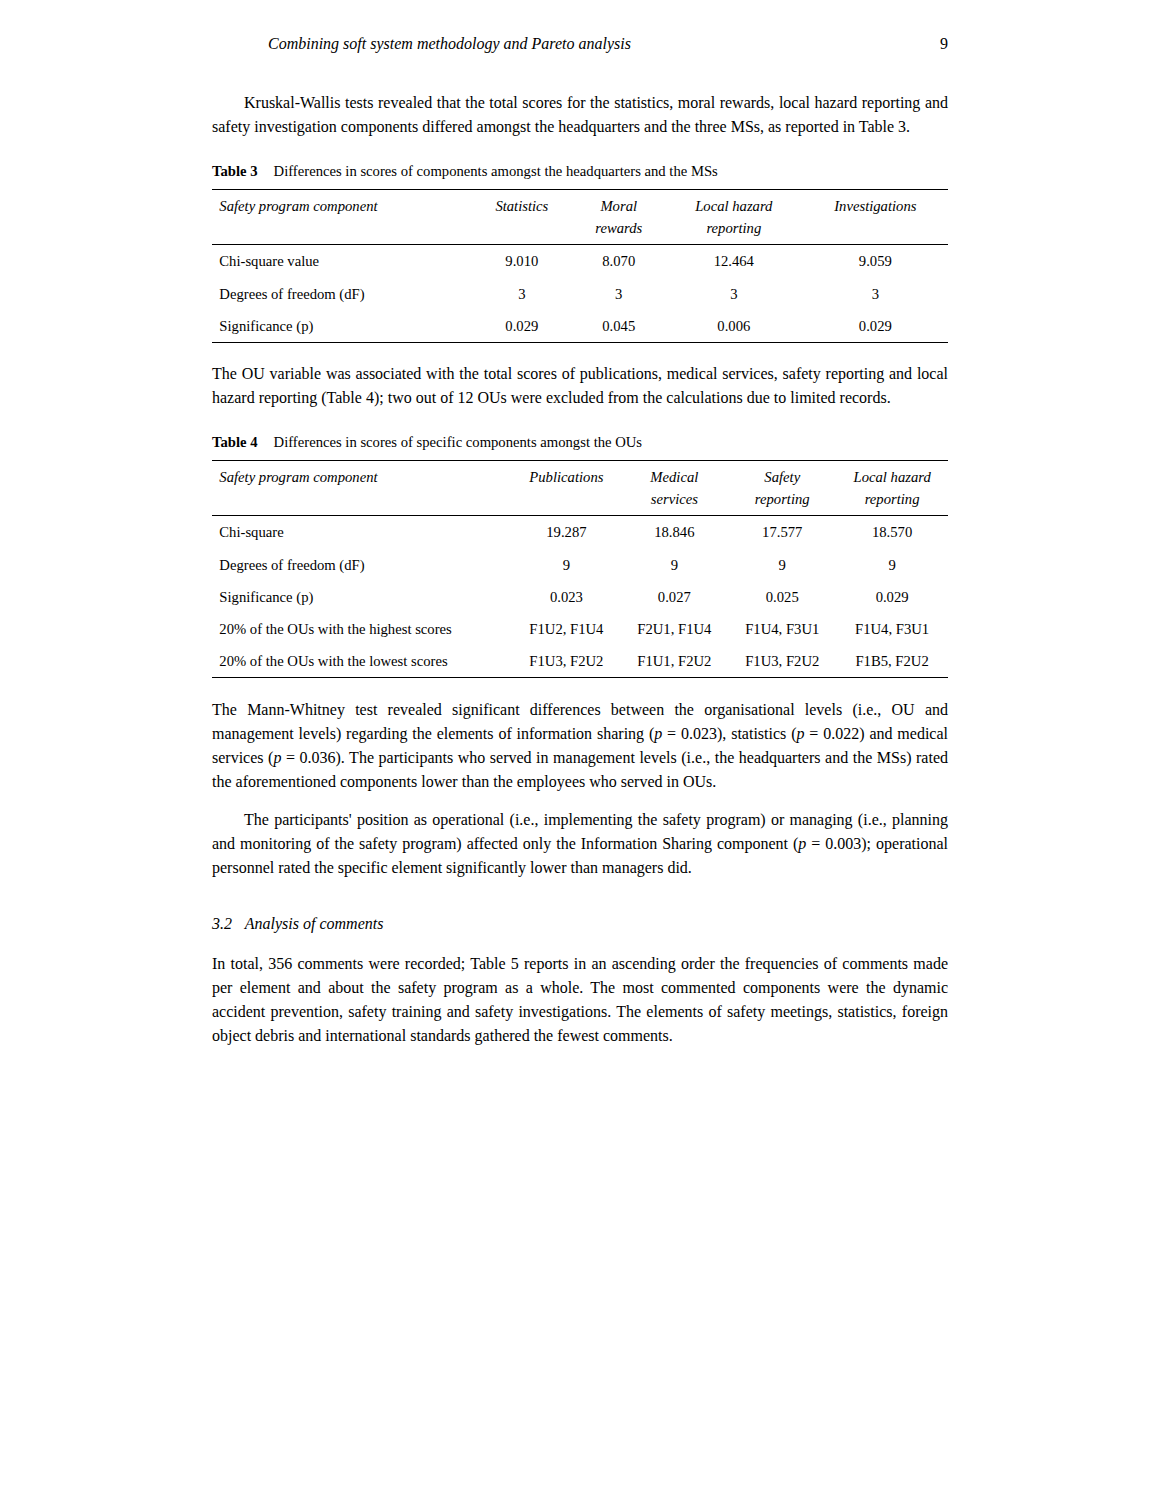Combining soft system methodology and Pareto analysis 9
Kruskal-Wallis tests revealed that the total scores for the statistics, moral rewards, local hazard reporting and safety investigation components differed amongst the headquarters and the three MSs, as reported in Table 3.
Table 3 Differences in scores of components amongst the headquarters and the MSs
| Safety program component | Statistics | Moral rewards | Local hazard reporting | Investigations |
| --- | --- | --- | --- | --- |
| Chi-square value | 9.010 | 8.070 | 12.464 | 9.059 |
| Degrees of freedom (dF) | 3 | 3 | 3 | 3 |
| Significance (p) | 0.029 | 0.045 | 0.006 | 0.029 |
The OU variable was associated with the total scores of publications, medical services, safety reporting and local hazard reporting (Table 4); two out of 12 OUs were excluded from the calculations due to limited records.
Table 4 Differences in scores of specific components amongst the OUs
| Safety program component | Publications | Medical services | Safety reporting | Local hazard reporting |
| --- | --- | --- | --- | --- |
| Chi-square | 19.287 | 18.846 | 17.577 | 18.570 |
| Degrees of freedom (dF) | 9 | 9 | 9 | 9 |
| Significance (p) | 0.023 | 0.027 | 0.025 | 0.029 |
| 20% of the OUs with the highest scores | F1U2, F1U4 | F2U1, F1U4 | F1U4, F3U1 | F1U4, F3U1 |
| 20% of the OUs with the lowest scores | F1U3, F2U2 | F1U1, F2U2 | F1U3, F2U2 | F1B5, F2U2 |
The Mann-Whitney test revealed significant differences between the organisational levels (i.e., OU and management levels) regarding the elements of information sharing (p = 0.023), statistics (p = 0.022) and medical services (p = 0.036). The participants who served in management levels (i.e., the headquarters and the MSs) rated the aforementioned components lower than the employees who served in OUs.
The participants' position as operational (i.e., implementing the safety program) or managing (i.e., planning and monitoring of the safety program) affected only the Information Sharing component (p = 0.003); operational personnel rated the specific element significantly lower than managers did.
3.2 Analysis of comments
In total, 356 comments were recorded; Table 5 reports in an ascending order the frequencies of comments made per element and about the safety program as a whole. The most commented components were the dynamic accident prevention, safety training and safety investigations. The elements of safety meetings, statistics, foreign object debris and international standards gathered the fewest comments.